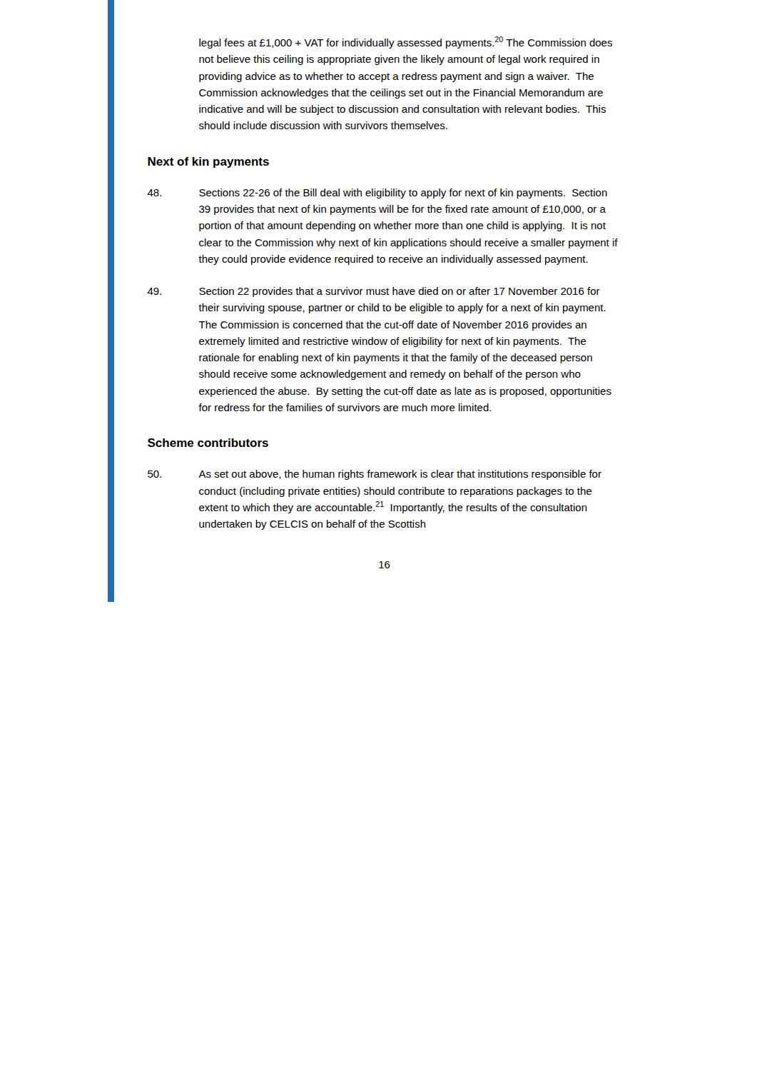legal fees at £1,000 + VAT for individually assessed payments.20 The Commission does not believe this ceiling is appropriate given the likely amount of legal work required in providing advice as to whether to accept a redress payment and sign a waiver. The Commission acknowledges that the ceilings set out in the Financial Memorandum are indicative and will be subject to discussion and consultation with relevant bodies. This should include discussion with survivors themselves.
Next of kin payments
48. Sections 22-26 of the Bill deal with eligibility to apply for next of kin payments. Section 39 provides that next of kin payments will be for the fixed rate amount of £10,000, or a portion of that amount depending on whether more than one child is applying. It is not clear to the Commission why next of kin applications should receive a smaller payment if they could provide evidence required to receive an individually assessed payment.
49. Section 22 provides that a survivor must have died on or after 17 November 2016 for their surviving spouse, partner or child to be eligible to apply for a next of kin payment. The Commission is concerned that the cut-off date of November 2016 provides an extremely limited and restrictive window of eligibility for next of kin payments. The rationale for enabling next of kin payments it that the family of the deceased person should receive some acknowledgement and remedy on behalf of the person who experienced the abuse. By setting the cut-off date as late as is proposed, opportunities for redress for the families of survivors are much more limited.
Scheme contributors
50. As set out above, the human rights framework is clear that institutions responsible for conduct (including private entities) should contribute to reparations packages to the extent to which they are accountable.21 Importantly, the results of the consultation undertaken by CELCIS on behalf of the Scottish
16